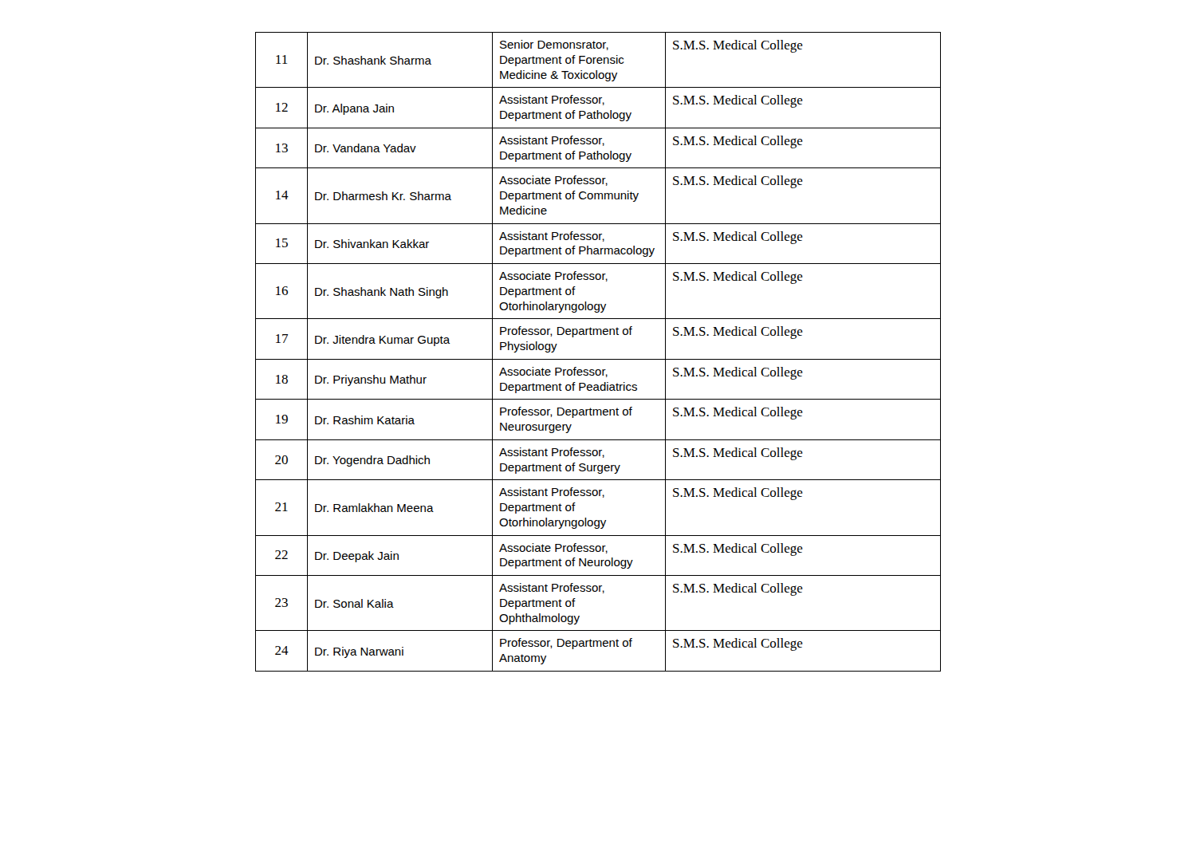| 11 | Dr. Shashank Sharma | Senior Demonsrator, Department of Forensic Medicine & Toxicology | S.M.S. Medical College |
| 12 | Dr. Alpana Jain | Assistant Professor, Department of Pathology | S.M.S. Medical College |
| 13 | Dr. Vandana Yadav | Assistant Professor, Department of Pathology | S.M.S. Medical College |
| 14 | Dr. Dharmesh Kr. Sharma | Associate Professor, Department of Community Medicine | S.M.S. Medical College |
| 15 | Dr. Shivankan Kakkar | Assistant Professor, Department of Pharmacology | S.M.S. Medical College |
| 16 | Dr. Shashank Nath Singh | Associate Professor, Department of Otorhinolaryngology | S.M.S. Medical College |
| 17 | Dr. Jitendra Kumar Gupta | Professor, Department of Physiology | S.M.S. Medical College |
| 18 | Dr. Priyanshu Mathur | Associate Professor, Department of Peadiatrics | S.M.S. Medical College |
| 19 | Dr. Rashim Kataria | Professor, Department of Neurosurgery | S.M.S. Medical College |
| 20 | Dr. Yogendra Dadhich | Assistant Professor, Department of Surgery | S.M.S. Medical College |
| 21 | Dr. Ramlakhan Meena | Assistant Professor, Department of Otorhinolaryngology | S.M.S. Medical College |
| 22 | Dr. Deepak Jain | Associate Professor, Department of Neurology | S.M.S. Medical College |
| 23 | Dr. Sonal Kalia | Assistant Professor, Department of Ophthalmology | S.M.S. Medical College |
| 24 | Dr. Riya Narwani | Professor, Department of Anatomy | S.M.S. Medical College |